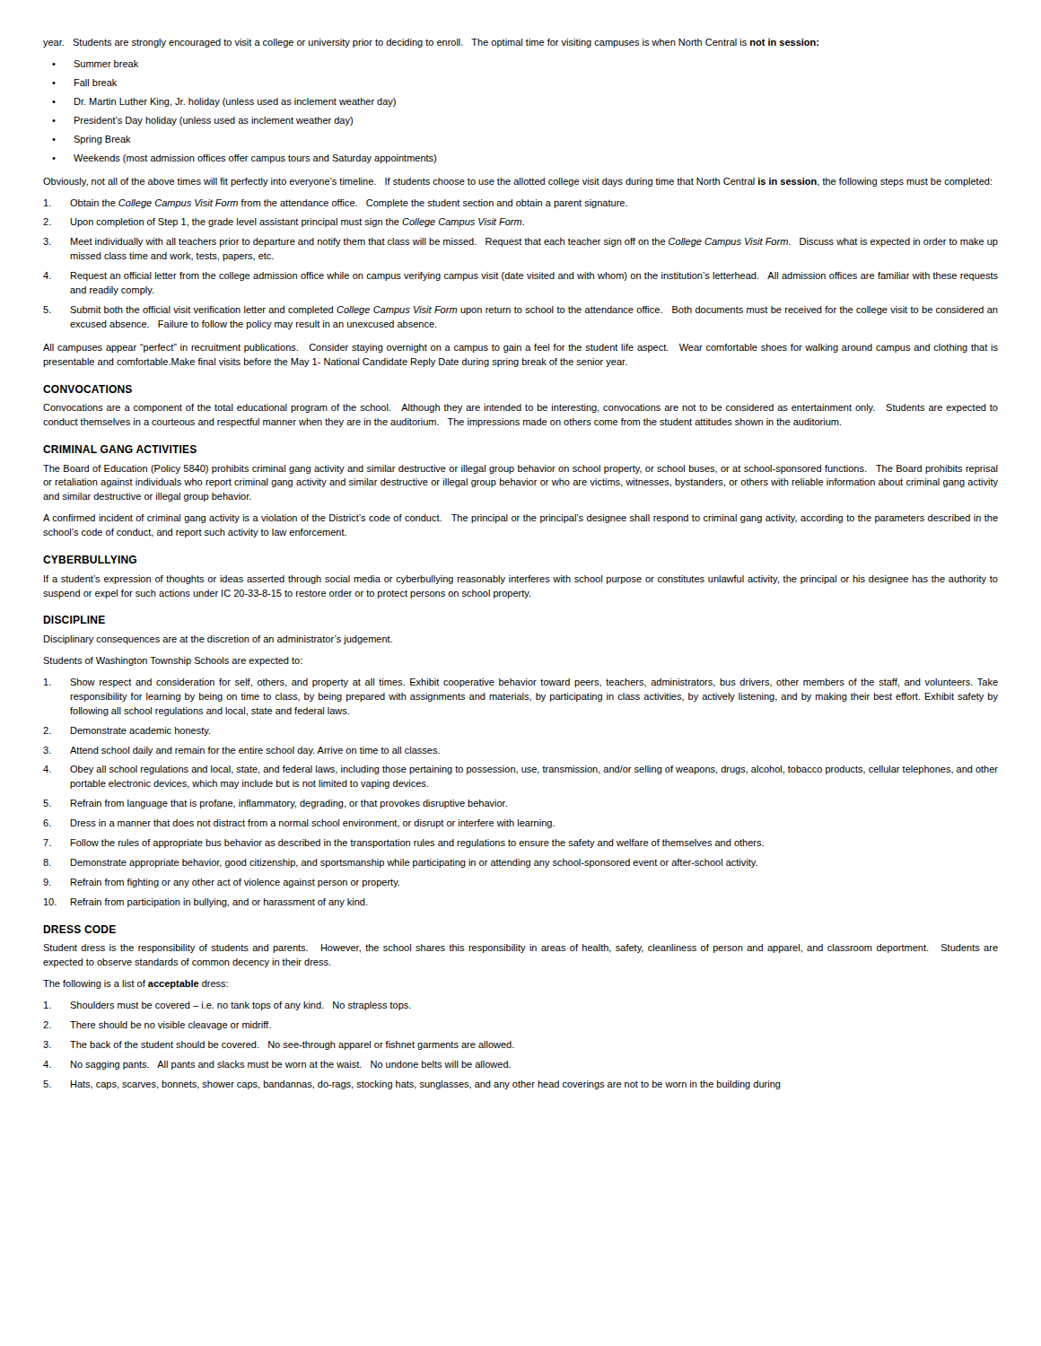year. Students are strongly encouraged to visit a college or university prior to deciding to enroll. The optimal time for visiting campuses is when North Central is not in session:
Summer break
Fall break
Dr. Martin Luther King, Jr. holiday (unless used as inclement weather day)
President’s Day holiday (unless used as inclement weather day)
Spring Break
Weekends (most admission offices offer campus tours and Saturday appointments)
Obviously, not all of the above times will fit perfectly into everyone’s timeline. If students choose to use the allotted college visit days during time that North Central is in session, the following steps must be completed:
Obtain the College Campus Visit Form from the attendance office. Complete the student section and obtain a parent signature.
Upon completion of Step 1, the grade level assistant principal must sign the College Campus Visit Form.
Meet individually with all teachers prior to departure and notify them that class will be missed. Request that each teacher sign off on the College Campus Visit Form. Discuss what is expected in order to make up missed class time and work, tests, papers, etc.
Request an official letter from the college admission office while on campus verifying campus visit (date visited and with whom) on the institution’s letterhead. All admission offices are familiar with these requests and readily comply.
Submit both the official visit verification letter and completed College Campus Visit Form upon return to school to the attendance office. Both documents must be received for the college visit to be considered an excused absence. Failure to follow the policy may result in an unexcused absence.
All campuses appear “perfect” in recruitment publications. Consider staying overnight on a campus to gain a feel for the student life aspect. Wear comfortable shoes for walking around campus and clothing that is presentable and comfortable.Make final visits before the May 1- National Candidate Reply Date during spring break of the senior year.
CONVOCATIONS
Convocations are a component of the total educational program of the school. Although they are intended to be interesting, convocations are not to be considered as entertainment only. Students are expected to conduct themselves in a courteous and respectful manner when they are in the auditorium. The impressions made on others come from the student attitudes shown in the auditorium.
CRIMINAL GANG ACTIVITIES
The Board of Education (Policy 5840) prohibits criminal gang activity and similar destructive or illegal group behavior on school property, or school buses, or at school-sponsored functions. The Board prohibits reprisal or retaliation against individuals who report criminal gang activity and similar destructive or illegal group behavior or who are victims, witnesses, bystanders, or others with reliable information about criminal gang activity and similar destructive or illegal group behavior.
A confirmed incident of criminal gang activity is a violation of the District’s code of conduct. The principal or the principal’s designee shall respond to criminal gang activity, according to the parameters described in the school’s code of conduct, and report such activity to law enforcement.
CYBERBULLYING
If a student’s expression of thoughts or ideas asserted through social media or cyberbullying reasonably interferes with school purpose or constitutes unlawful activity, the principal or his designee has the authority to suspend or expel for such actions under IC 20-33-8-15 to restore order or to protect persons on school property.
DISCIPLINE
Disciplinary consequences are at the discretion of an administrator’s judgement.
Students of Washington Township Schools are expected to:
Show respect and consideration for self, others, and property at all times. Exhibit cooperative behavior toward peers, teachers, administrators, bus drivers, other members of the staff, and volunteers. Take responsibility for learning by being on time to class, by being prepared with assignments and materials, by participating in class activities, by actively listening, and by making their best effort. Exhibit safety by following all school regulations and local, state and federal laws.
Demonstrate academic honesty.
Attend school daily and remain for the entire school day. Arrive on time to all classes.
Obey all school regulations and local, state, and federal laws, including those pertaining to possession, use, transmission, and/or selling of weapons, drugs, alcohol, tobacco products, cellular telephones, and other portable electronic devices, which may include but is not limited to vaping devices.
Refrain from language that is profane, inflammatory, degrading, or that provokes disruptive behavior.
Dress in a manner that does not distract from a normal school environment, or disrupt or interfere with learning.
Follow the rules of appropriate bus behavior as described in the transportation rules and regulations to ensure the safety and welfare of themselves and others.
Demonstrate appropriate behavior, good citizenship, and sportsmanship while participating in or attending any school-sponsored event or after-school activity.
Refrain from fighting or any other act of violence against person or property.
Refrain from participation in bullying, and or harassment of any kind.
DRESS CODE
Student dress is the responsibility of students and parents. However, the school shares this responsibility in areas of health, safety, cleanliness of person and apparel, and classroom deportment. Students are expected to observe standards of common decency in their dress.
The following is a list of acceptable dress:
Shoulders must be covered – i.e. no tank tops of any kind. No strapless tops.
There should be no visible cleavage or midriff.
The back of the student should be covered. No see-through apparel or fishnet garments are allowed.
No sagging pants. All pants and slacks must be worn at the waist. No undone belts will be allowed.
Hats, caps, scarves, bonnets, shower caps, bandannas, do-rags, stocking hats, sunglasses, and any other head coverings are not to be worn in the building during